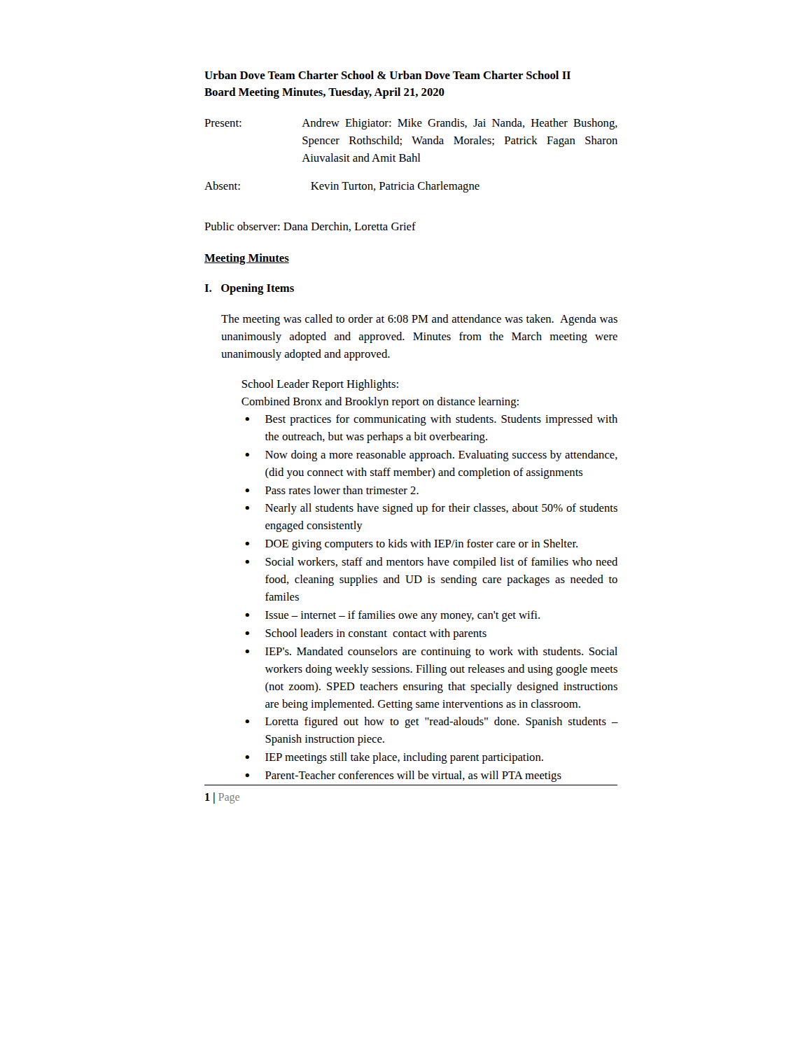Urban Dove Team Charter School & Urban Dove Team Charter School II Board Meeting Minutes, Tuesday, April 21, 2020
| Present: | Andrew Ehigiator: Mike Grandis, Jai Nanda, Heather Bushong, Spencer Rothschild; Wanda Morales; Patrick Fagan Sharon Aiuvalasit and Amit Bahl |
| Absent: | Kevin Turton, Patricia Charlemagne |
Public observer: Dana Derchin, Loretta Grief
Meeting Minutes
I. Opening Items
The meeting was called to order at 6:08 PM and attendance was taken. Agenda was unanimously adopted and approved. Minutes from the March meeting were unanimously adopted and approved.
School Leader Report Highlights:
Combined Bronx and Brooklyn report on distance learning:
Best practices for communicating with students. Students impressed with the outreach, but was perhaps a bit overbearing.
Now doing a more reasonable approach. Evaluating success by attendance, (did you connect with staff member) and completion of assignments
Pass rates lower than trimester 2.
Nearly all students have signed up for their classes, about 50% of students engaged consistently
DOE giving computers to kids with IEP/in foster care or in Shelter.
Social workers, staff and mentors have compiled list of families who need food, cleaning supplies and UD is sending care packages as needed to familes
Issue – internet – if families owe any money, can't get wifi.
School leaders in constant contact with parents
IEP's. Mandated counselors are continuing to work with students. Social workers doing weekly sessions. Filling out releases and using google meets (not zoom). SPED teachers ensuring that specially designed instructions are being implemented. Getting same interventions as in classroom.
Loretta figured out how to get "read-alouds" done. Spanish students – Spanish instruction piece.
IEP meetings still take place, including parent participation.
Parent-Teacher conferences will be virtual, as will PTA meetigs
1 | Page